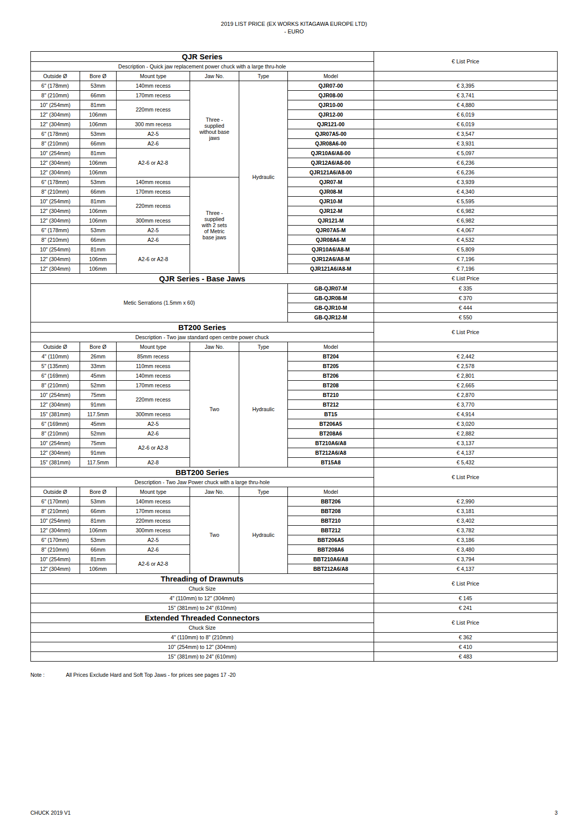2019 LIST PRICE (EX WORKS KITAGAWA EUROPE LTD)
- EURO
| QJR Series | € List Price |
| Description - Quick jaw replacement power chuck with a large thru-hole |
| Outside Ø | Bore Ø | Mount type | Jaw No. | Type | Model | |
| 6" (178mm) | 53mm | 140mm recess | Three - supplied without base jaws | Hydraulic | QJR07-00 | € 3,395 |
| 8" (210mm) | 66mm | 170mm recess | QJR08-00 | € 3,741 |
| 10" (254mm) | 81mm | 220mm recess | QJR10-00 | € 4,880 |
| 12" (304mm) | 106mm | QJR12-00 | € 6,019 |
| 12" (304mm) | 106mm | 300 mm recess | QJR121-00 | € 6,019 |
| 6" (178mm) | 53mm | A2-5 | QJR07A5-00 | € 3,547 |
| 8" (210mm) | 66mm | A2-6 | QJR08A6-00 | € 3,931 |
| 10" (254mm) | 81mm | A2-6 or A2-8 | QJR10A6/A8-00 | € 5,097 |
| 12" (304mm) | 106mm | QJR12A6/A8-00 | € 6,236 |
| 12" (304mm) | 106mm | QJR121A6/A8-00 | € 6,236 |
| 6" (178mm) | 53mm | 140mm recess | Three - supplied with 2 sets of Metric base jaws | QJR07-M | € 3,939 |
| 8" (210mm) | 66mm | 170mm recess | QJR08-M | € 4,340 |
| 10" (254mm) | 81mm | 220mm recess | QJR10-M | € 5,595 |
| 12" (304mm) | 106mm | QJR12-M | € 6,982 |
| 12" (304mm) | 106mm | 300mm recess | QJR121-M | € 6,982 |
| 6" (178mm) | 53mm | A2-5 | QJR07A5-M | € 4,067 |
| 8" (210mm) | 66mm | A2-6 | QJR08A6-M | € 4,532 |
| 10" (254mm) | 81mm | A2-6 or A2-8 | QJR10A6/A8-M | € 5,809 |
| 12" (304mm) | 106mm | QJR12A6/A8-M | € 7,196 |
| 12" (304mm) | 106mm | QJR121A6/A8-M | € 7,196 |
| QJR Series - Base Jaws | € List Price |
| Metic Serrations (1.5mm x 60) | GB-QJR07-M | € 335 |
| GB-QJR08-M | € 370 |
| GB-QJR10-M | € 444 |
| GB-QJR12-M | € 550 |
| BT200 Series | € List Price |
| Description - Two jaw standard open centre power chuck |
| Outside Ø | Bore Ø | Mount type | Jaw No. | Type | Model | |
| 4" (110mm) | 26mm | 85mm recess | Two | Hydraulic | BT204 | € 2,442 |
| 5" (135mm) | 33mm | 110mm recess | BT205 | € 2,578 |
| 6" (169mm) | 45mm | 140mm recess | BT206 | € 2,801 |
| 8" (210mm) | 52mm | 170mm recess | BT208 | € 2,665 |
| 10" (254mm) | 75mm | 220mm recess | BT210 | € 2,870 |
| 12" (304mm) | 91mm | BT212 | € 3,770 |
| 15" (381mm) | 117.5mm | 300mm recess | BT15 | € 4,914 |
| 6" (169mm) | 45mm | A2-5 | BT206A5 | € 3,020 |
| 8" (210mm) | 52mm | A2-6 | BT208A6 | € 2,882 |
| 10" (254mm) | 75mm | A2-6 or A2-8 | BT210A6/A8 | € 3,137 |
| 12" (304mm) | 91mm | BT212A6/A8 | € 4,137 |
| 15" (381mm) | 117.5mm | A2-8 | BT15A8 | € 5,432 |
| BBT200 Series | € List Price |
| Description - Two Jaw Power chuck with a large thru-hole |
| Outside Ø | Bore Ø | Mount type | Jaw No. | Type | Model | |
| 6" (170mm) | 53mm | 140mm recess | Two | Hydraulic | BBT206 | € 2,990 |
| 8" (210mm) | 66mm | 170mm recess | BBT208 | € 3,181 |
| 10" (254mm) | 81mm | 220mm recess | BBT210 | € 3,402 |
| 12" (304mm) | 106mm | 300mm recess | BBT212 | € 3,782 |
| 6" (170mm) | 53mm | A2-5 | BBT206A5 | € 3,186 |
| 8" (210mm) | 66mm | A2-6 | BBT208A6 | € 3,480 |
| 10" (254mm) | 81mm | A2-6 or A2-8 | BBT210A6/A8 | € 3,794 |
| 12" (304mm) | 106mm | BBT212A6/A8 | € 4,137 |
| Threading of Drawnuts | € List Price |
| Chuck Size |
| 4" (110mm) to 12" (304mm) | € 145 |
| 15" (381mm) to 24" (610mm) | € 241 |
| Extended Threaded Connectors | € List Price |
| Chuck Size |
| 4" (110mm) to 8" (210mm) | € 362 |
| 10" (254mm) to 12" (304mm) | € 410 |
| 15" (381mm) to 24" (610mm) | € 483 |
Note : All Prices Exclude Hard and Soft Top Jaws - for prices see pages 17 -20
CHUCK 2019 V1 3